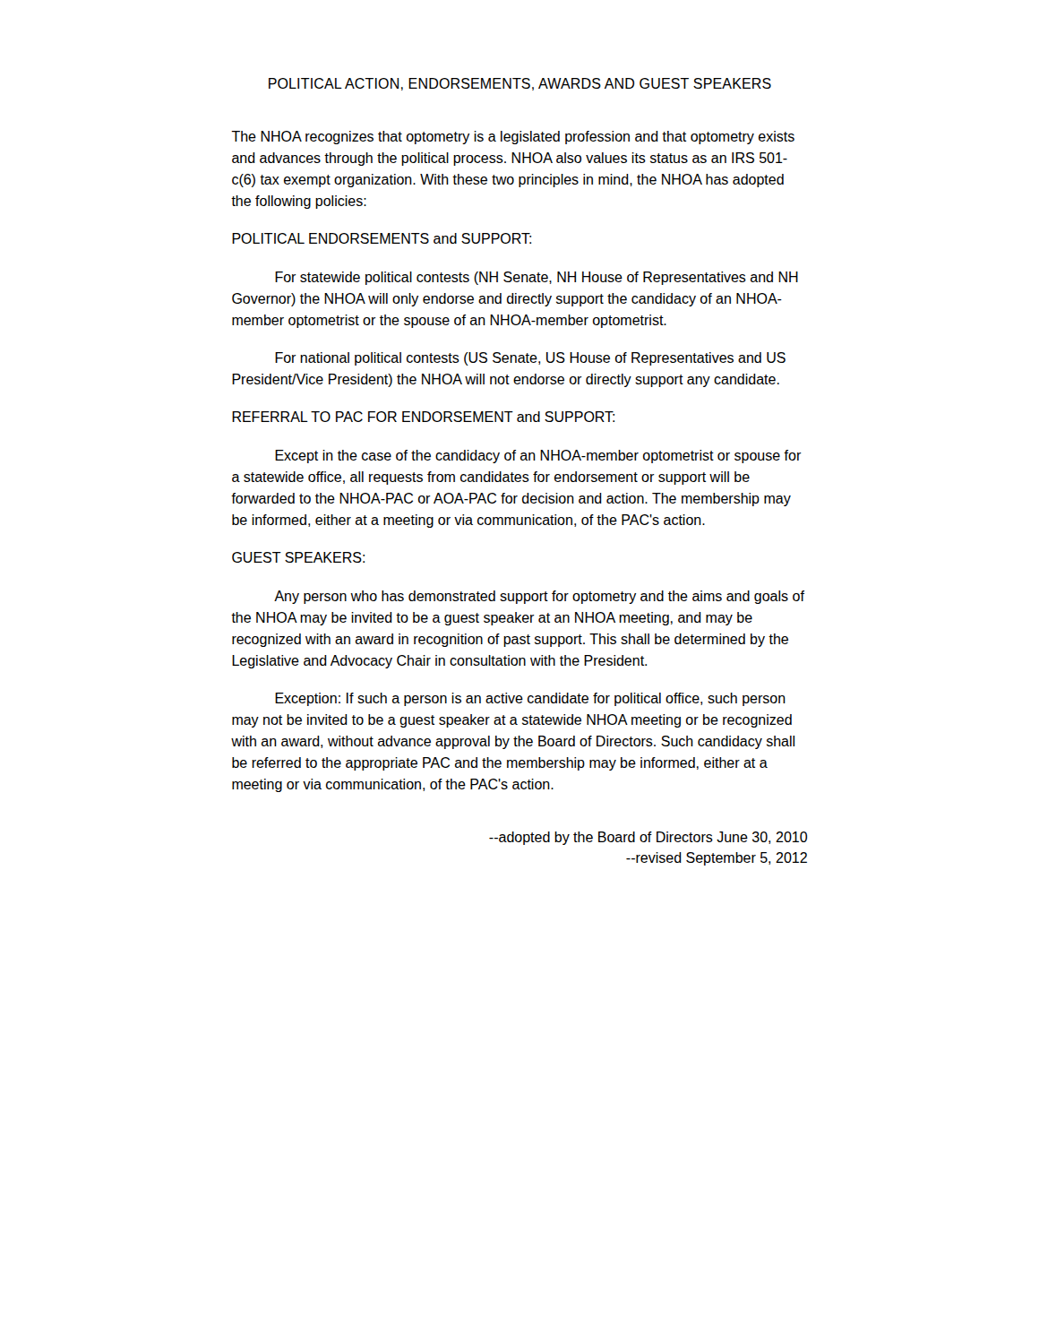POLITICAL ACTION, ENDORSEMENTS, AWARDS AND GUEST SPEAKERS
The NHOA recognizes that optometry is a legislated profession and that optometry exists and advances through the political process. NHOA also values its status as an IRS 501-c(6) tax exempt organization. With these two principles in mind, the NHOA has adopted the following policies:
POLITICAL ENDORSEMENTS and SUPPORT:
For statewide political contests (NH Senate, NH House of Representatives and NH Governor) the NHOA will only endorse and directly support the candidacy of an NHOA-member optometrist or the spouse of an NHOA-member optometrist.
For national political contests (US Senate, US House of Representatives and US President/Vice President) the NHOA will not endorse or directly support any candidate.
REFERRAL TO PAC FOR ENDORSEMENT and SUPPORT:
Except in the case of the candidacy of an NHOA-member optometrist or spouse for a statewide office, all requests from candidates for endorsement or support will be forwarded to the NHOA-PAC or AOA-PAC for decision and action. The membership may be informed, either at a meeting or via communication, of the PAC's action.
GUEST SPEAKERS:
Any person who has demonstrated support for optometry and the aims and goals of the NHOA may be invited to be a guest speaker at an NHOA meeting, and may be recognized with an award in recognition of past support. This shall be determined by the Legislative and Advocacy Chair in consultation with the President.
Exception: If such a person is an active candidate for political office, such person may not be invited to be a guest speaker at a statewide NHOA meeting or be recognized with an award, without advance approval by the Board of Directors. Such candidacy shall be referred to the appropriate PAC and the membership may be informed, either at a meeting or via communication, of the PAC's action.
--adopted by the Board of Directors June 30, 2010
--revised September 5, 2012